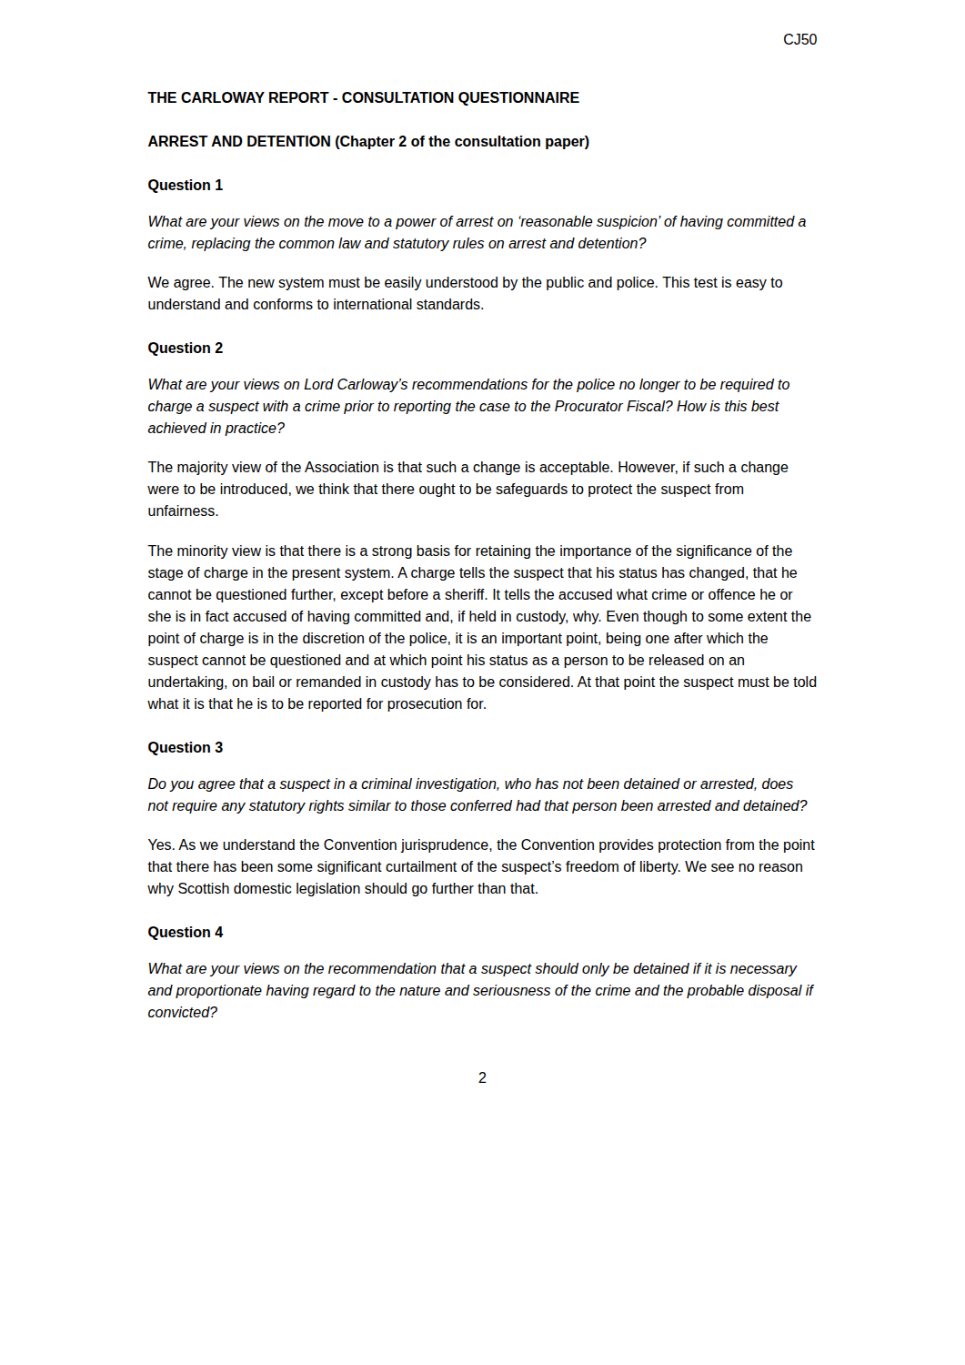CJ50
THE CARLOWAY REPORT - CONSULTATION QUESTIONNAIRE
ARREST AND DETENTION (Chapter 2 of the consultation paper)
Question 1
What are your views on the move to a power of arrest on ‘reasonable suspicion’ of having committed a crime, replacing the common law and statutory rules on arrest and detention?
We agree. The new system must be easily understood by the public and police. This test is easy to understand and conforms to international standards.
Question 2
What are your views on Lord Carloway’s recommendations for the police no longer to be required to charge a suspect with a crime prior to reporting the case to the Procurator Fiscal? How is this best achieved in practice?
The majority view of the Association is that such a change is acceptable. However, if such a change were to be introduced, we think that there ought to be safeguards to protect the suspect from unfairness.
The minority view is that there is a strong basis for retaining the importance of the significance of the stage of charge in the present system. A charge tells the suspect that his status has changed, that he cannot be questioned further, except before a sheriff. It tells the accused what crime or offence he or she is in fact accused of having committed and, if held in custody, why. Even though to some extent the point of charge is in the discretion of the police, it is an important point, being one after which the suspect cannot be questioned and at which point his status as a person to be released on an undertaking, on bail or remanded in custody has to be considered. At that point the suspect must be told what it is that he is to be reported for prosecution for.
Question 3
Do you agree that a suspect in a criminal investigation, who has not been detained or arrested, does not require any statutory rights similar to those conferred had that person been arrested and detained?
Yes. As we understand the Convention jurisprudence, the Convention provides protection from the point that there has been some significant curtailment of the suspect’s freedom of liberty. We see no reason why Scottish domestic legislation should go further than that.
Question 4
What are your views on the recommendation that a suspect should only be detained if it is necessary and proportionate having regard to the nature and seriousness of the crime and the probable disposal if convicted?
2